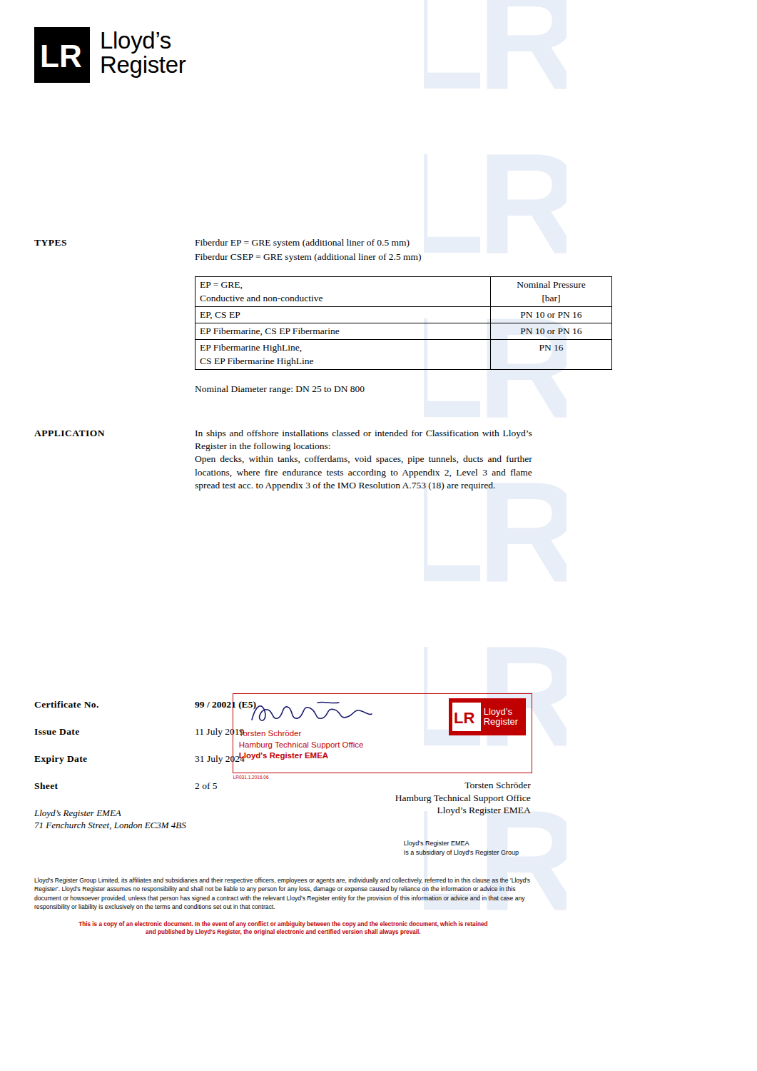LR
LR
LR
LR
LR
LR
LR
Lloyd’s
Register
TYPES
Fiberdur EP = GRE system (additional liner of 0.5 mm)
Fiberdur CSEP = GRE system (additional liner of 2.5 mm)
| EP = GRE, Conductive and non-conductive | Nominal Pressure [bar] |
| EP, CS EP | PN 10 or PN 16 |
| EP Fibermarine, CS EP Fibermarine | PN 10 or PN 16 |
| EP Fibermarine HighLine, CS EP Fibermarine HighLine | PN 16 |
Nominal Diameter range: DN 25 to DN 800
APPLICATION
In ships and offshore installations classed or intended for Classification with Lloyd’s Register in the following locations:
Open decks, within tanks, cofferdams, void spaces, pipe tunnels, ducts and further locations, where fire endurance tests according to Appendix 2, Level 3 and flame spread test acc. to Appendix 3 of the IMO Resolution A.753 (18) are required.
Certificate No.
99 / 20021 (E5)
Issue Date
11 July 2019
Expiry Date
31 July 2024
Sheet
2 of 5
Torsten Schröder
Hamburg Technical Support Office
Lloyd's Register EMEA
LR
Lloyd’s
Register
LR031.1.2016.06
Torsten Schröder
Hamburg Technical Support Office
Lloyd’s Register EMEA
Lloyd’s Register EMEA
71 Fenchurch Street, London EC3M 4BS
Lloyd's Register EMEA
Is a subsidiary of Lloyd's Register Group
Lloyd's Register Group Limited, its affiliates and subsidiaries and their respective officers, employees or agents are, individually and collectively, referred to in this clause as the 'Lloyd's Register'. Lloyd's Register assumes no responsibility and shall not be liable to any person for any loss, damage or expense caused by reliance on the information or advice in this document or howsoever provided, unless that person has signed a contract with the relevant Lloyd's Register entity for the provision of this information or advice and in that case any responsibility or liability is exclusively on the terms and conditions set out in that contract.
This is a copy of an electronic document. In the event of any conflict or ambiguity between the copy and the electronic document, which is retained and published by Lloyd's Register, the original electronic and certified version shall always prevail.